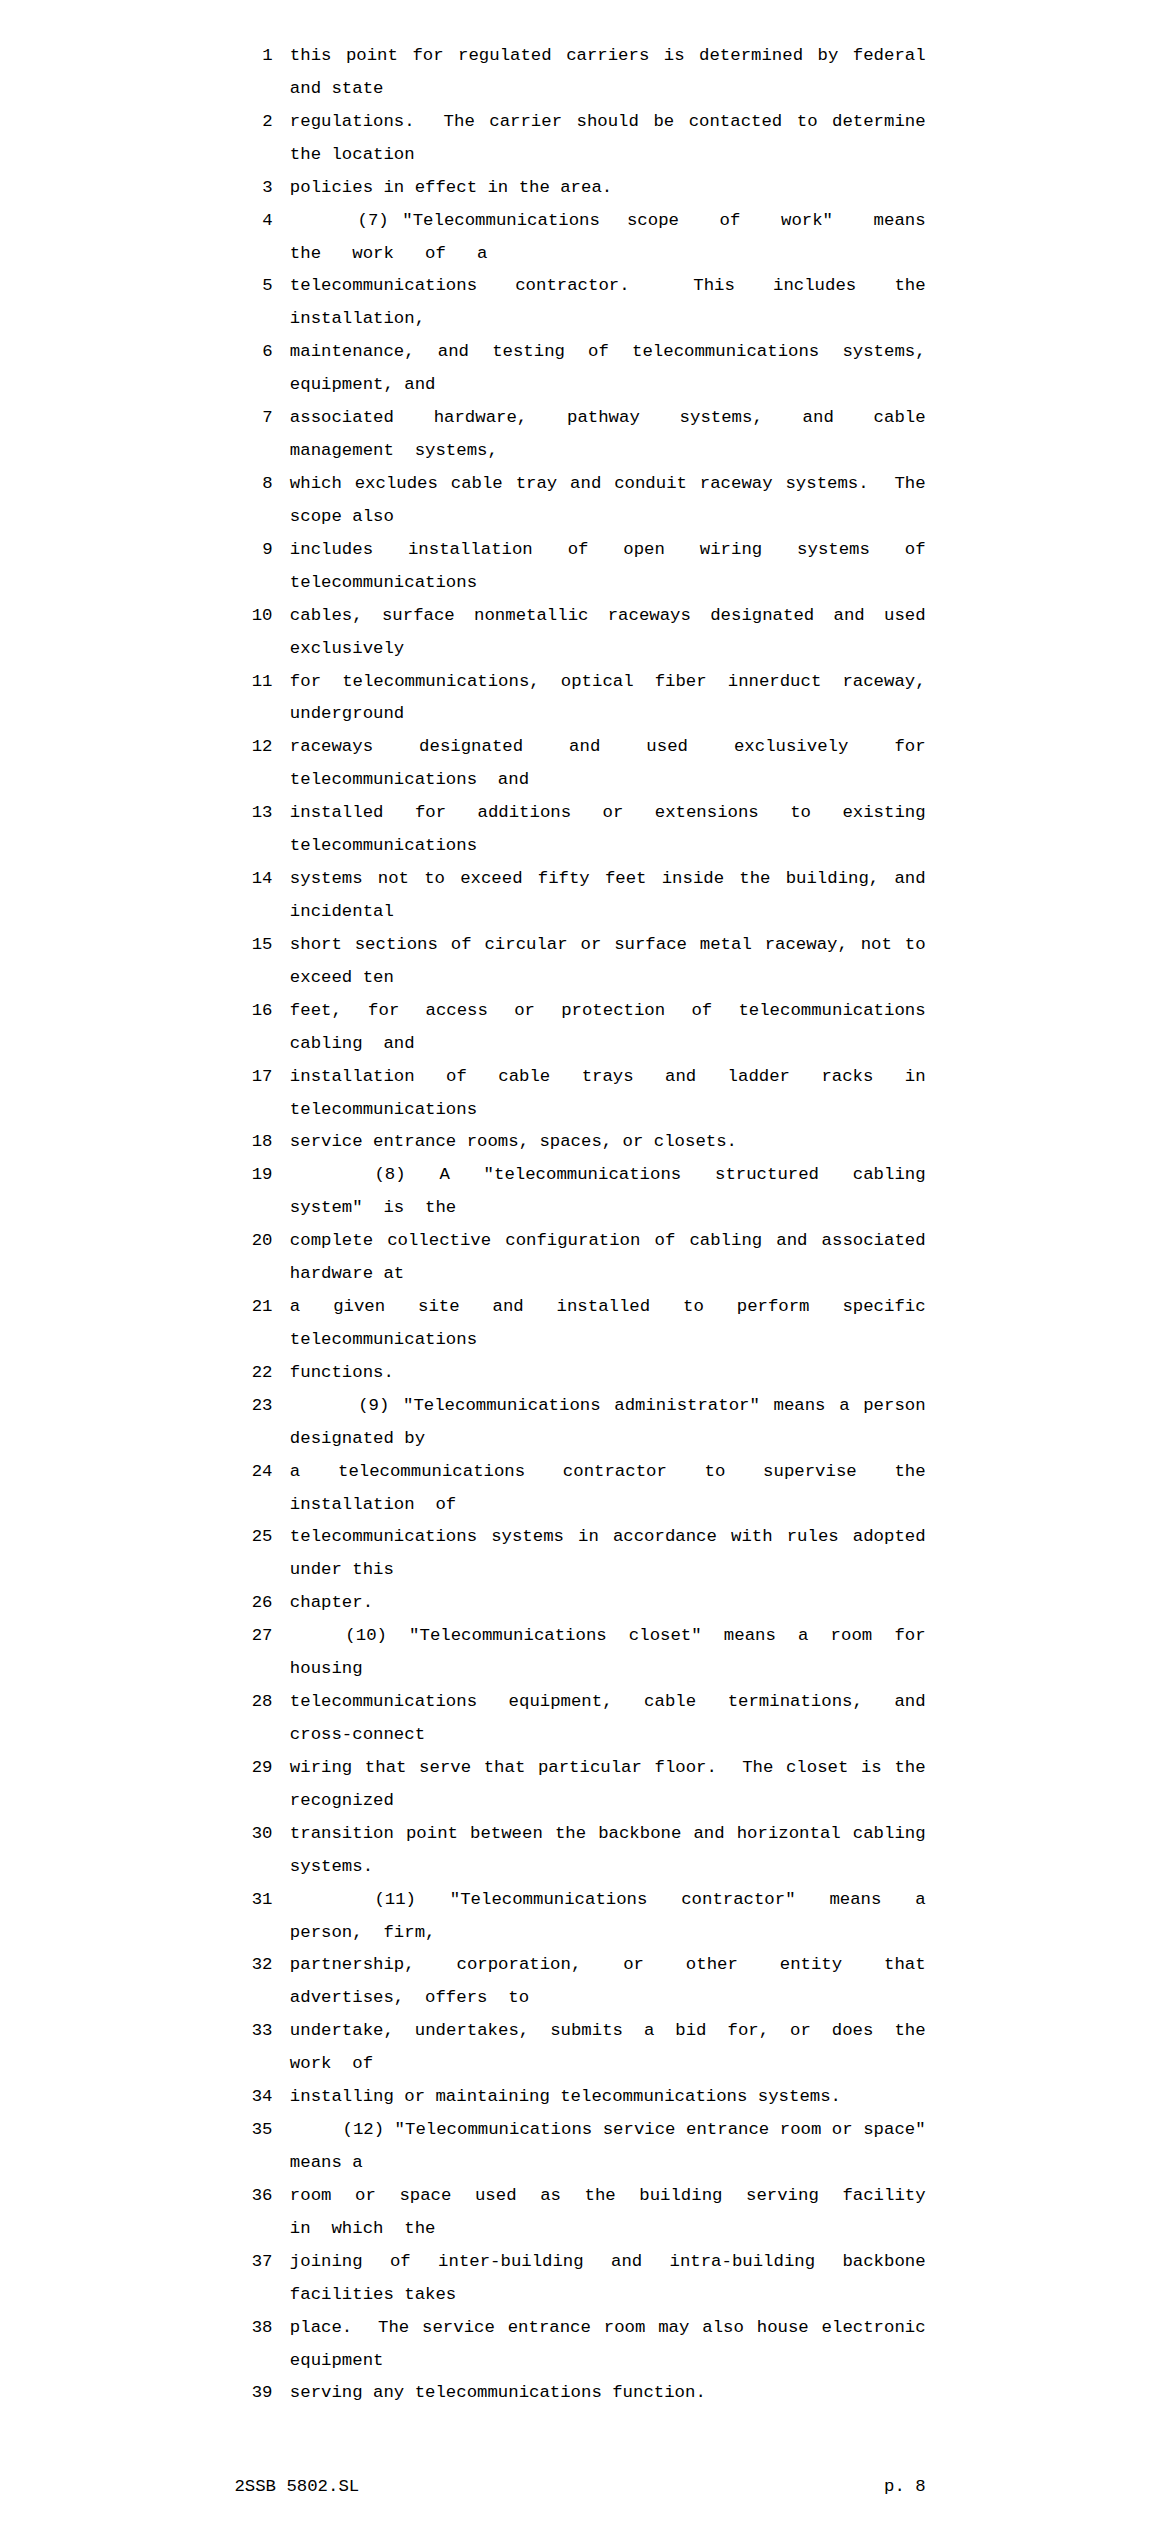this point for regulated carriers is determined by federal and state
regulations. The carrier should be contacted to determine the location
policies in effect in the area.
(7) "Telecommunications scope of work" means the work of a
telecommunications contractor. This includes the installation,
maintenance, and testing of telecommunications systems, equipment, and
associated hardware, pathway systems, and cable management systems,
which excludes cable tray and conduit raceway systems. The scope also
includes installation of open wiring systems of telecommunications
cables, surface nonmetallic raceways designated and used exclusively
for telecommunications, optical fiber innerduct raceway, underground
raceways designated and used exclusively for telecommunications and
installed for additions or extensions to existing telecommunications
systems not to exceed fifty feet inside the building, and incidental
short sections of circular or surface metal raceway, not to exceed ten
feet, for access or protection of telecommunications cabling and
installation of cable trays and ladder racks in telecommunications
service entrance rooms, spaces, or closets.
(8) A "telecommunications structured cabling system" is the
complete collective configuration of cabling and associated hardware at
a given site and installed to perform specific telecommunications
functions.
(9) "Telecommunications administrator" means a person designated by
a telecommunications contractor to supervise the installation of
telecommunications systems in accordance with rules adopted under this
chapter.
(10) "Telecommunications closet" means a room for housing
telecommunications equipment, cable terminations, and cross-connect
wiring that serve that particular floor. The closet is the recognized
transition point between the backbone and horizontal cabling systems.
(11) "Telecommunications contractor" means a person, firm,
partnership, corporation, or other entity that advertises, offers to
undertake, undertakes, submits a bid for, or does the work of
installing or maintaining telecommunications systems.
(12) "Telecommunications service entrance room or space" means a
room or space used as the building serving facility in which the
joining of inter-building and intra-building backbone facilities takes
place. The service entrance room may also house electronic equipment
serving any telecommunications function.
2SSB 5802.SL p. 8